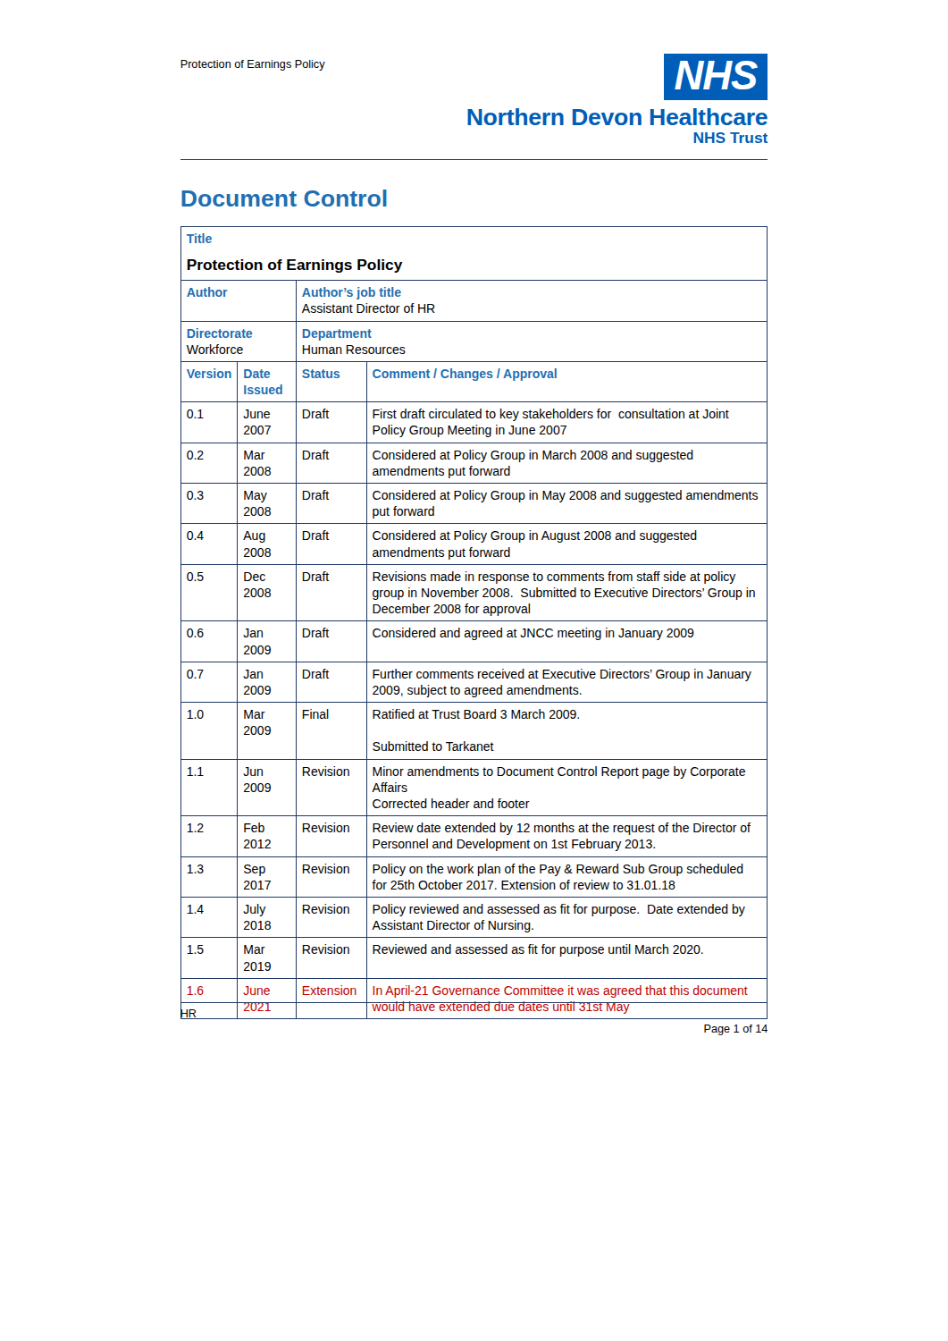Protection of Earnings Policy
NHS
Northern Devon Healthcare
NHS Trust
Document Control
| Title |
| Protection of Earnings Policy |
| Author | Author’s job title Assistant Director of HR |
| Directorate Workforce | Department Human Resources |
| Version | Date Issued | Status | Comment / Changes / Approval |
| 0.1 | June 2007 | Draft | First draft circulated to key stakeholders for consultation at Joint Policy Group Meeting in June 2007 |
| 0.2 | Mar 2008 | Draft | Considered at Policy Group in March 2008 and suggested amendments put forward |
| 0.3 | May 2008 | Draft | Considered at Policy Group in May 2008 and suggested amendments put forward |
| 0.4 | Aug 2008 | Draft | Considered at Policy Group in August 2008 and suggested amendments put forward |
| 0.5 | Dec 2008 | Draft | Revisions made in response to comments from staff side at policy group in November 2008. Submitted to Executive Directors’ Group in December 2008 for approval |
| 0.6 | Jan 2009 | Draft | Considered and agreed at JNCC meeting in January 2009 |
| 0.7 | Jan 2009 | Draft | Further comments received at Executive Directors’ Group in January 2009, subject to agreed amendments. |
| 1.0 | Mar 2009 | Final | Ratified at Trust Board 3 March 2009. Submitted to Tarkanet |
| 1.1 | Jun 2009 | Revision | Minor amendments to Document Control Report page by Corporate Affairs Corrected header and footer |
| 1.2 | Feb 2012 | Revision | Review date extended by 12 months at the request of the Director of Personnel and Development on 1st February 2013. |
| 1.3 | Sep 2017 | Revision | Policy on the work plan of the Pay & Reward Sub Group scheduled for 25th October 2017. Extension of review to 31.01.18 |
| 1.4 | July 2018 | Revision | Policy reviewed and assessed as fit for purpose. Date extended by Assistant Director of Nursing. |
| 1.5 | Mar 2019 | Revision | Reviewed and assessed as fit for purpose until March 2020. |
| 1.6 | June 2021 | Extension | In April-21 Governance Committee it was agreed that this document would have extended due dates until 31st May |
HR
Page 1 of 14